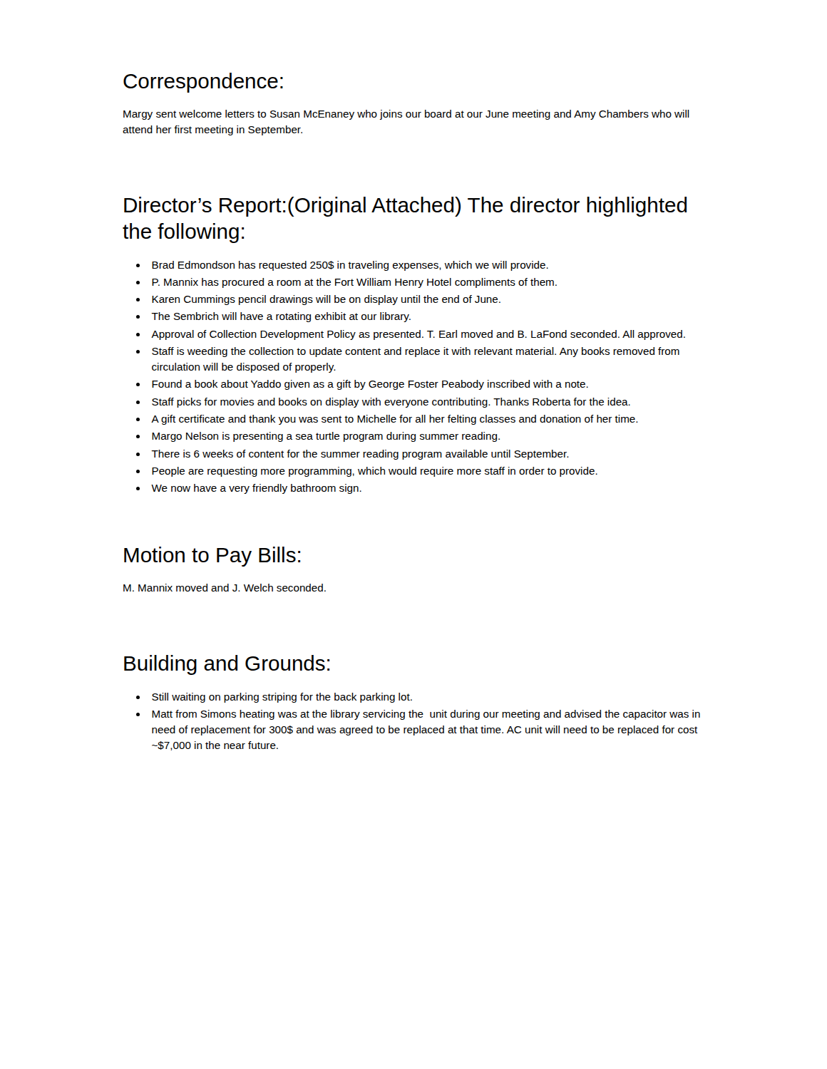Correspondence:
Margy sent welcome letters to Susan McEnaney who joins our board at our June meeting and Amy Chambers who will attend her first meeting in September.
Director’s Report:(Original Attached) The director highlighted the following:
Brad Edmondson has requested 250$ in traveling expenses, which we will provide.
P. Mannix has procured a room at the Fort William Henry Hotel compliments of them.
Karen Cummings pencil drawings will be on display until the end of June.
The Sembrich will have a rotating exhibit at our library.
Approval of Collection Development Policy as presented. T. Earl moved and B. LaFond seconded. All approved.
Staff is weeding the collection to update content and replace it with relevant material. Any books removed from circulation will be disposed of properly.
Found a book about Yaddo given as a gift by George Foster Peabody inscribed with a note.
Staff picks for movies and books on display with everyone contributing. Thanks Roberta for the idea.
A gift certificate and thank you was sent to Michelle for all her felting classes and donation of her time.
Margo Nelson is presenting a sea turtle program during summer reading.
There is 6 weeks of content for the summer reading program available until September.
People are requesting more programming, which would require more staff in order to provide.
We now have a very friendly bathroom sign.
Motion to Pay Bills:
M. Mannix moved and J. Welch seconded.
Building and Grounds:
Still waiting on parking striping for the back parking lot.
Matt from Simons heating was at the library servicing the unit during our meeting and advised the capacitor was in need of replacement for 300$ and was agreed to be replaced at that time. AC unit will need to be replaced for cost ~$7,000 in the near future.